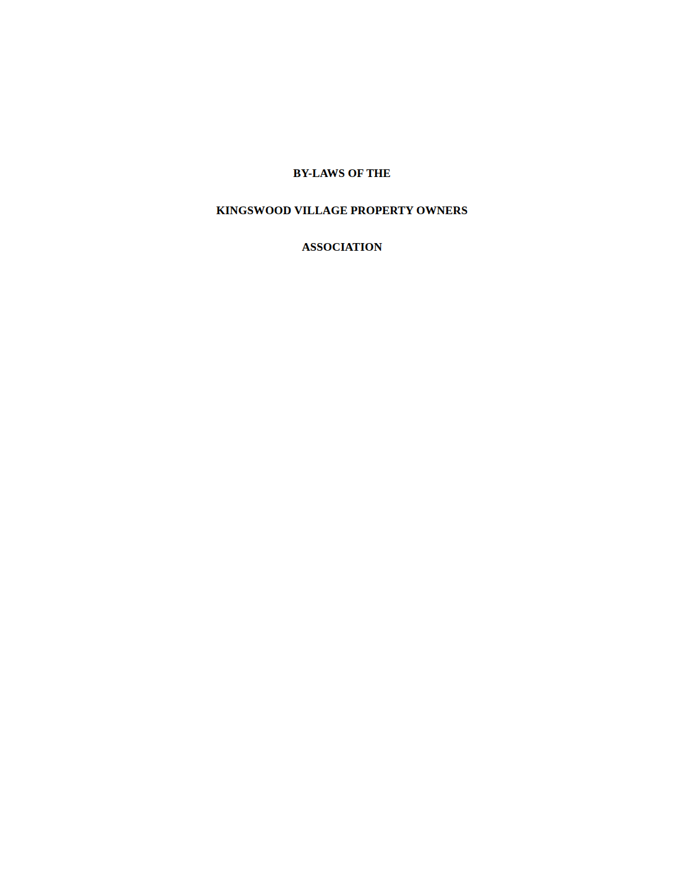BY-LAWS OF THE
KINGSWOOD VILLAGE PROPERTY OWNERS
ASSOCIATION